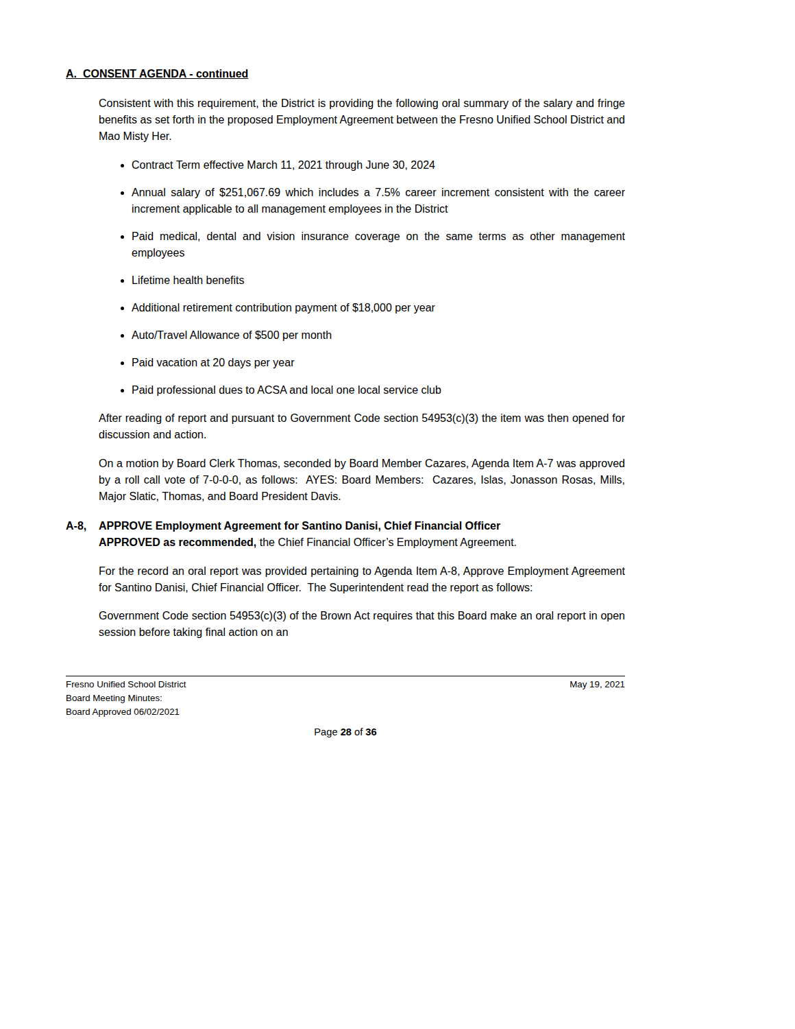A. CONSENT AGENDA - continued
Consistent with this requirement, the District is providing the following oral summary of the salary and fringe benefits as set forth in the proposed Employment Agreement between the Fresno Unified School District and Mao Misty Her.
Contract Term effective March 11, 2021 through June 30, 2024
Annual salary of $251,067.69 which includes a 7.5% career increment consistent with the career increment applicable to all management employees in the District
Paid medical, dental and vision insurance coverage on the same terms as other management employees
Lifetime health benefits
Additional retirement contribution payment of $18,000 per year
Auto/Travel Allowance of $500 per month
Paid vacation at 20 days per year
Paid professional dues to ACSA and local one local service club
After reading of report and pursuant to Government Code section 54953(c)(3) the item was then opened for discussion and action.
On a motion by Board Clerk Thomas, seconded by Board Member Cazares, Agenda Item A-7 was approved by a roll call vote of 7-0-0-0, as follows: AYES: Board Members: Cazares, Islas, Jonasson Rosas, Mills, Major Slatic, Thomas, and Board President Davis.
A-8,
APPROVE Employment Agreement for Santino Danisi, Chief Financial Officer
APPROVED as recommended, the Chief Financial Officer’s Employment Agreement.
For the record an oral report was provided pertaining to Agenda Item A-8, Approve Employment Agreement for Santino Danisi, Chief Financial Officer. The Superintendent read the report as follows:
Government Code section 54953(c)(3) of the Brown Act requires that this Board make an oral report in open session before taking final action on an
Fresno Unified School District
May 19, 2021
Board Meeting Minutes:
Board Approved 06/02/2021
Page 28 of 36